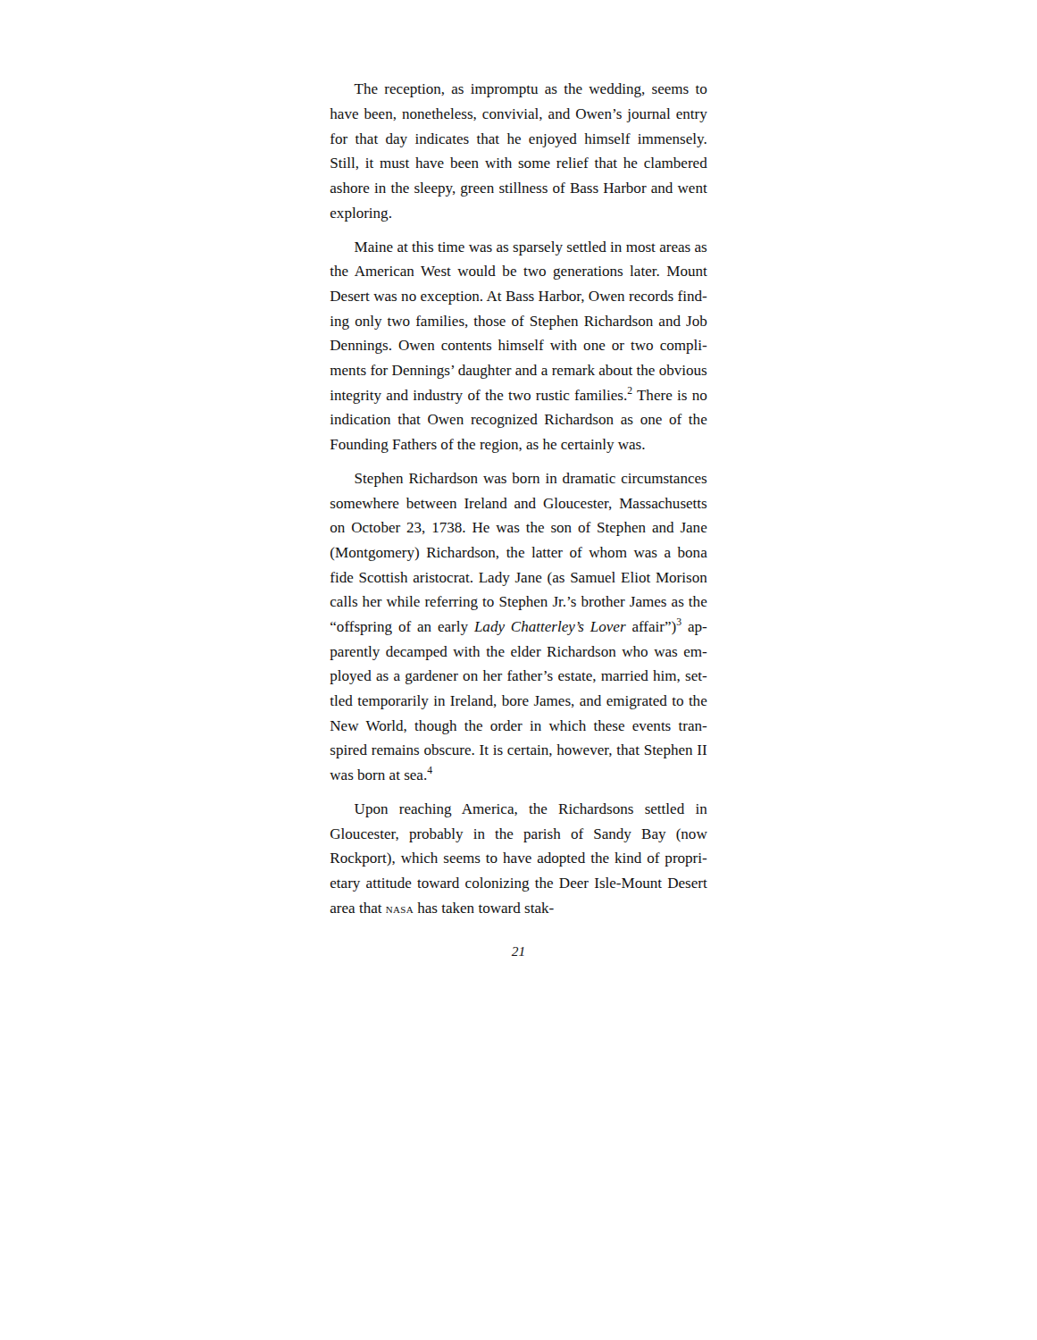The reception, as impromptu as the wedding, seems to have been, nonetheless, convivial, and Owen’s journal entry for that day indicates that he enjoyed himself immensely. Still, it must have been with some relief that he clambered ashore in the sleepy, green stillness of Bass Harbor and went exploring.
Maine at this time was as sparsely settled in most areas as the American West would be two generations later. Mount Desert was no exception. At Bass Harbor, Owen records finding only two families, those of Stephen Richardson and Job Dennings. Owen contents himself with one or two compliments for Dennings’ daughter and a remark about the obvious integrity and industry of the two rustic families.2 There is no indication that Owen recognized Richardson as one of the Founding Fathers of the region, as he certainly was.
Stephen Richardson was born in dramatic circumstances somewhere between Ireland and Gloucester, Massachusetts on October 23, 1738. He was the son of Stephen and Jane (Montgomery) Richardson, the latter of whom was a bona fide Scottish aristocrat. Lady Jane (as Samuel Eliot Morison calls her while referring to Stephen Jr.’s brother James as the “offspring of an early Lady Chatterley’s Lover affair”)3 apparently decamped with the elder Richardson who was employed as a gardener on her father’s estate, married him, settled temporarily in Ireland, bore James, and emigrated to the New World, though the order in which these events transpired remains obscure. It is certain, however, that Stephen II was born at sea.4
Upon reaching America, the Richardsons settled in Gloucester, probably in the parish of Sandy Bay (now Rockport), which seems to have adopted the kind of proprietary attitude toward colonizing the Deer Isle-Mount Desert area that nasa has taken toward stak-
21